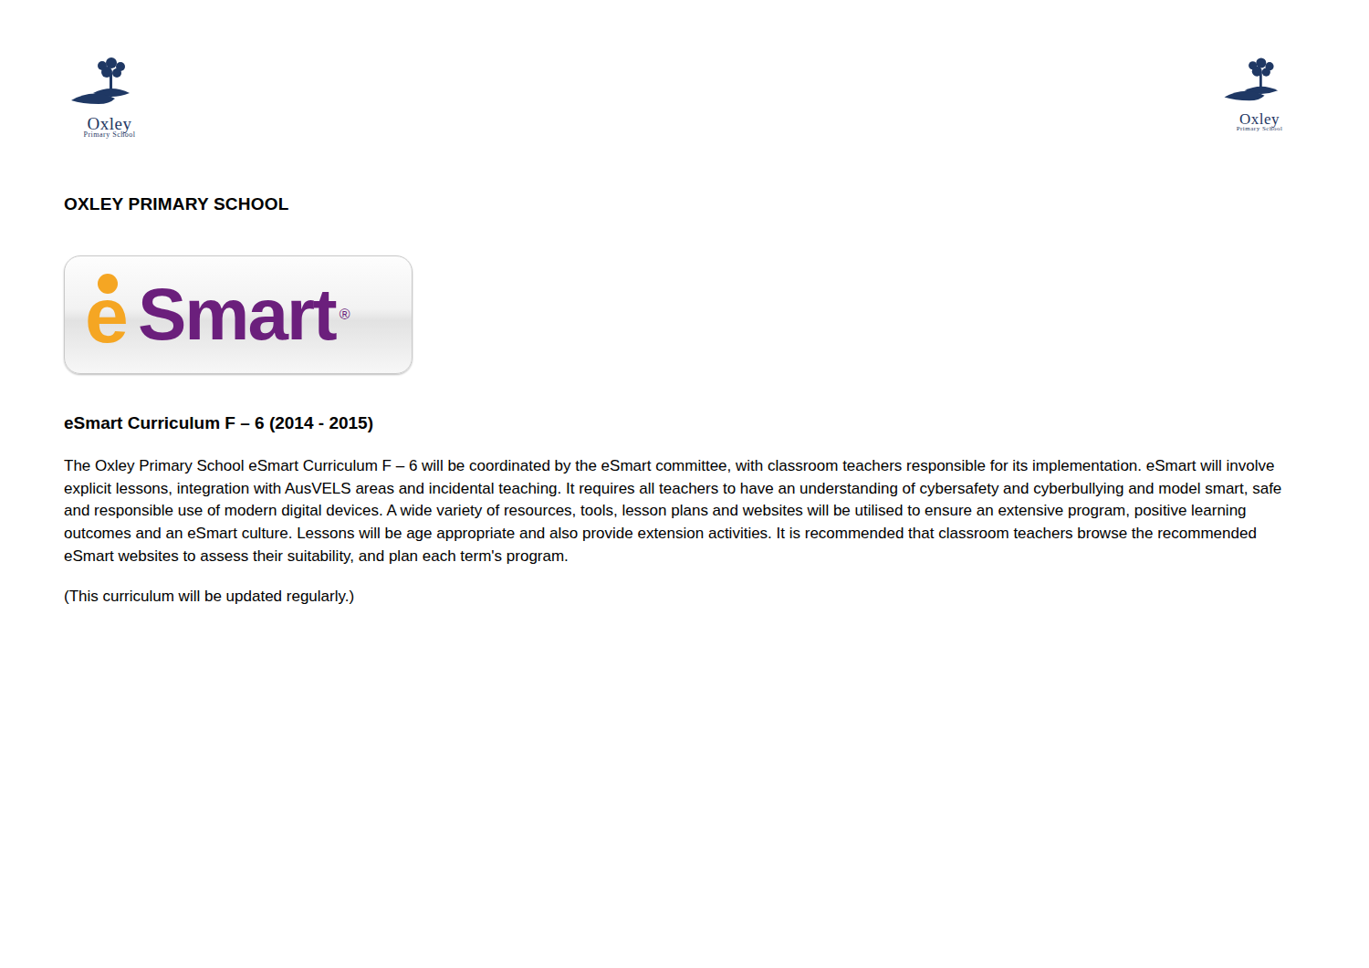Oxley
Primary School
Oxley
Primary School
OXLEY PRIMARY SCHOOL
e Smart ®
eSmart Curriculum F – 6 (2014 - 2015)
The Oxley Primary School eSmart Curriculum F – 6 will be coordinated by the eSmart committee, with classroom teachers responsible for its implementation. eSmart will involve explicit lessons, integration with AusVELS areas and incidental teaching. It requires all teachers to have an understanding of cybersafety and cyberbullying and model smart, safe and responsible use of modern digital devices. A wide variety of resources, tools, lesson plans and websites will be utilised to ensure an extensive program, positive learning outcomes and an eSmart culture. Lessons will be age appropriate and also provide extension activities. It is recommended that classroom teachers browse the recommended eSmart websites to assess their suitability, and plan each term's program.
(This curriculum will be updated regularly.)